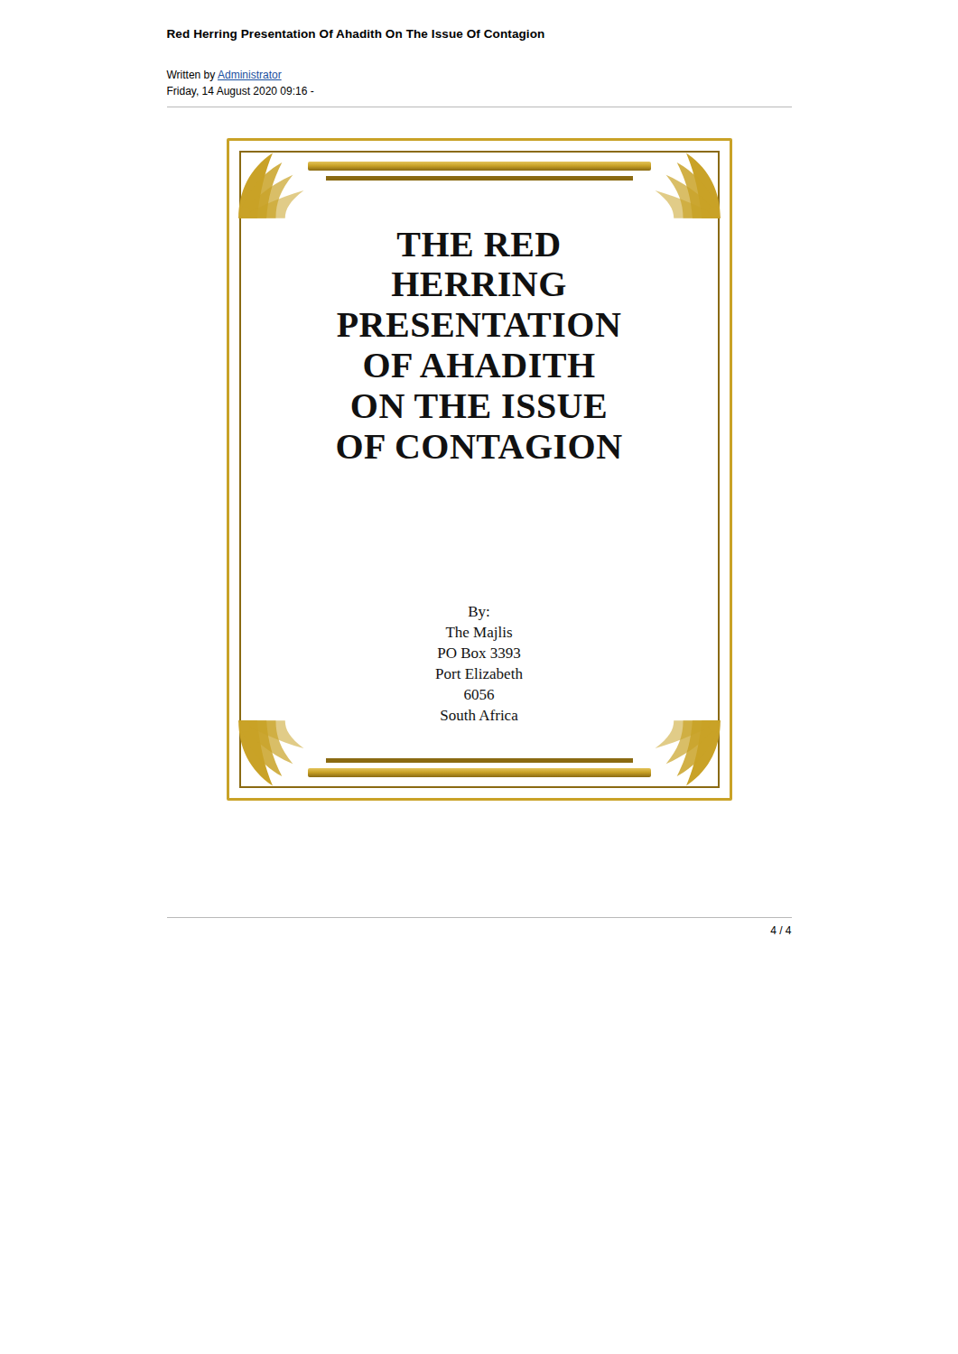Red Herring Presentation Of Ahadith On The Issue Of Contagion
Written by Administrator
Friday, 14 August 2020 09:16 -
The Red
Herring
Presentation
of Ahadith
on the Issue
of Contagion
By:
The Majlis
PO Box 3393
Port Elizabeth
6056
South Africa
4 / 4